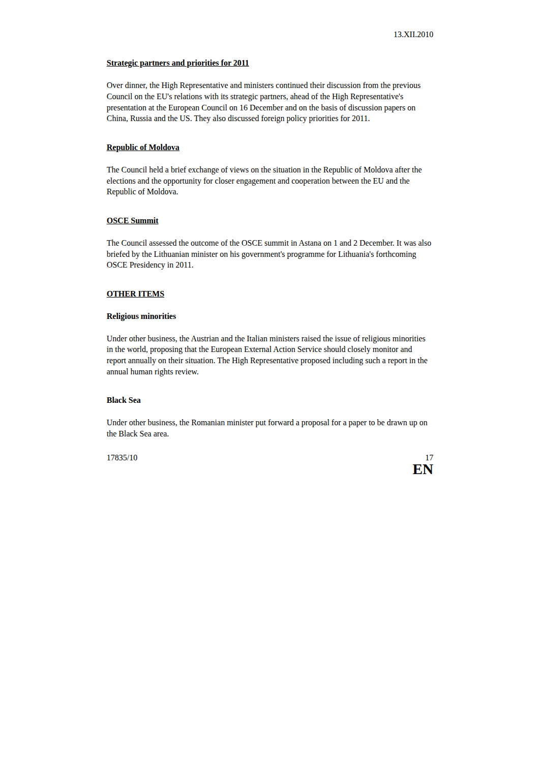13.XII.2010
Strategic partners and priorities for 2011
Over dinner, the High Representative and ministers continued their discussion from the previous Council on the EU's relations with its strategic partners, ahead of the High Representative's presentation at the European Council on 16 December and on the basis of discussion papers on China, Russia and the US. They also discussed foreign policy priorities for 2011.
Republic of Moldova
The Council held a brief exchange of views on the situation in the Republic of Moldova after the elections and the opportunity for closer engagement and cooperation between the EU and the Republic of Moldova.
OSCE Summit
The Council assessed the outcome of the OSCE summit in Astana on 1 and 2 December. It was also briefed by the Lithuanian minister on his government's programme for Lithuania's forthcoming OSCE Presidency in 2011.
OTHER ITEMS
Religious minorities
Under other business, the Austrian and the Italian ministers raised the issue of religious minorities in the world, proposing that the European External Action Service should closely monitor and report annually on their situation. The High Representative proposed including such a report in the annual human rights review.
Black Sea
Under other business, the Romanian minister put forward a proposal for a paper to be drawn up on the Black Sea area.
17835/10 17
EN